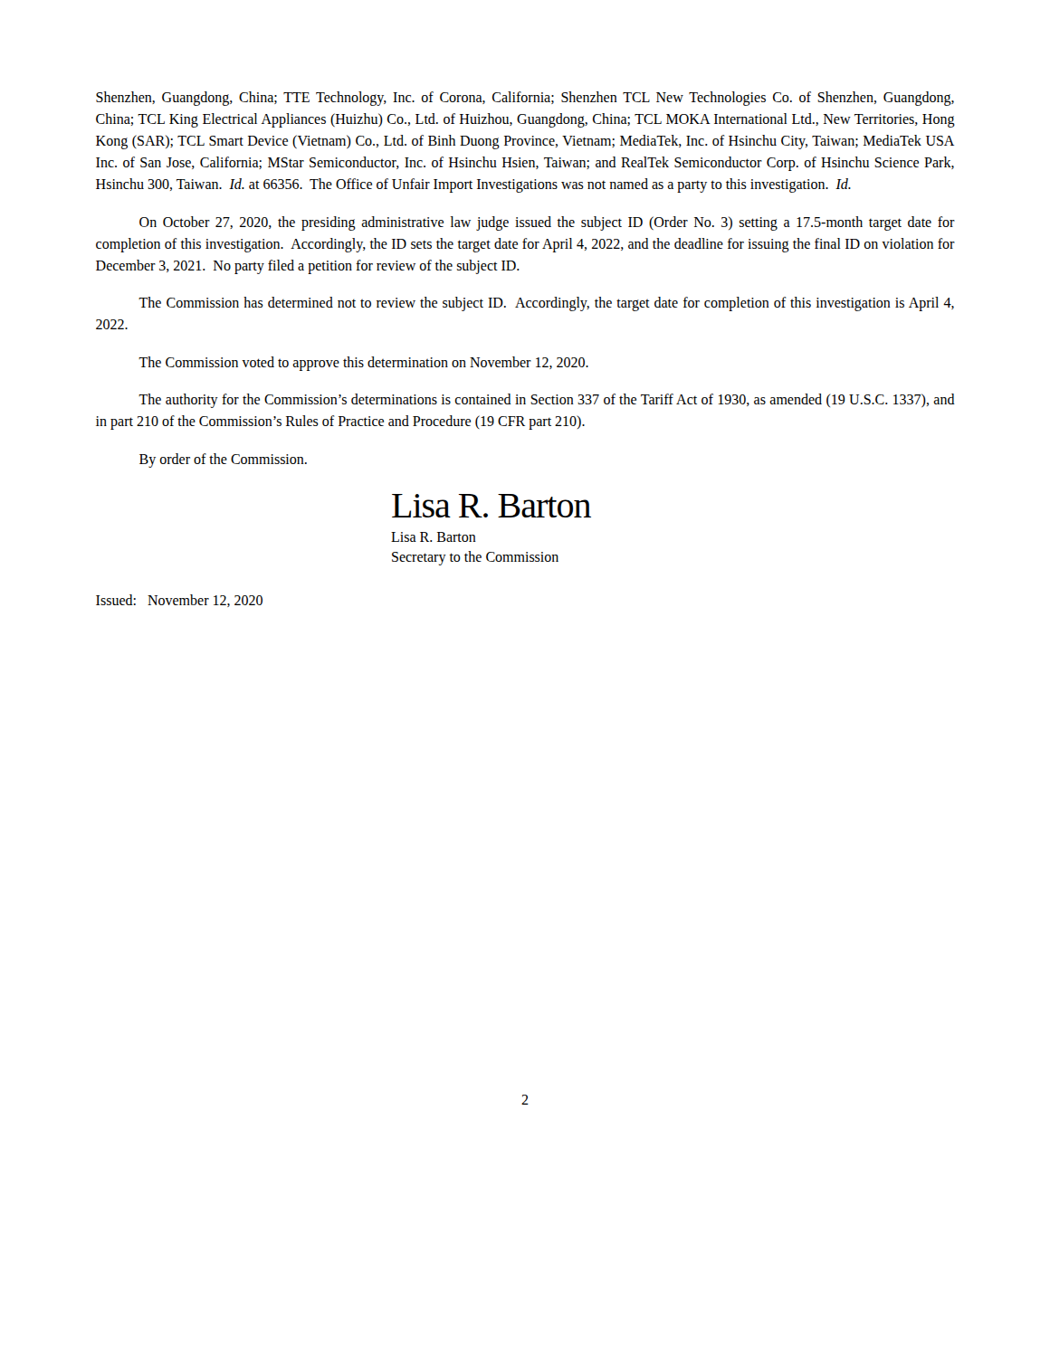Shenzhen, Guangdong, China; TTE Technology, Inc. of Corona, California; Shenzhen TCL New Technologies Co. of Shenzhen, Guangdong, China; TCL King Electrical Appliances (Huizhu) Co., Ltd. of Huizhou, Guangdong, China; TCL MOKA International Ltd., New Territories, Hong Kong (SAR); TCL Smart Device (Vietnam) Co., Ltd. of Binh Duong Province, Vietnam; MediaTek, Inc. of Hsinchu City, Taiwan; MediaTek USA Inc. of San Jose, California; MStar Semiconductor, Inc. of Hsinchu Hsien, Taiwan; and RealTek Semiconductor Corp. of Hsinchu Science Park, Hsinchu 300, Taiwan. Id. at 66356. The Office of Unfair Import Investigations was not named as a party to this investigation. Id.
On October 27, 2020, the presiding administrative law judge issued the subject ID (Order No. 3) setting a 17.5-month target date for completion of this investigation. Accordingly, the ID sets the target date for April 4, 2022, and the deadline for issuing the final ID on violation for December 3, 2021. No party filed a petition for review of the subject ID.
The Commission has determined not to review the subject ID. Accordingly, the target date for completion of this investigation is April 4, 2022.
The Commission voted to approve this determination on November 12, 2020.
The authority for the Commission’s determinations is contained in Section 337 of the Tariff Act of 1930, as amended (19 U.S.C. 1337), and in part 210 of the Commission’s Rules of Practice and Procedure (19 CFR part 210).
By order of the Commission.
Lisa R. Barton
Lisa R. Barton
Secretary to the Commission
Issued: November 12, 2020
2